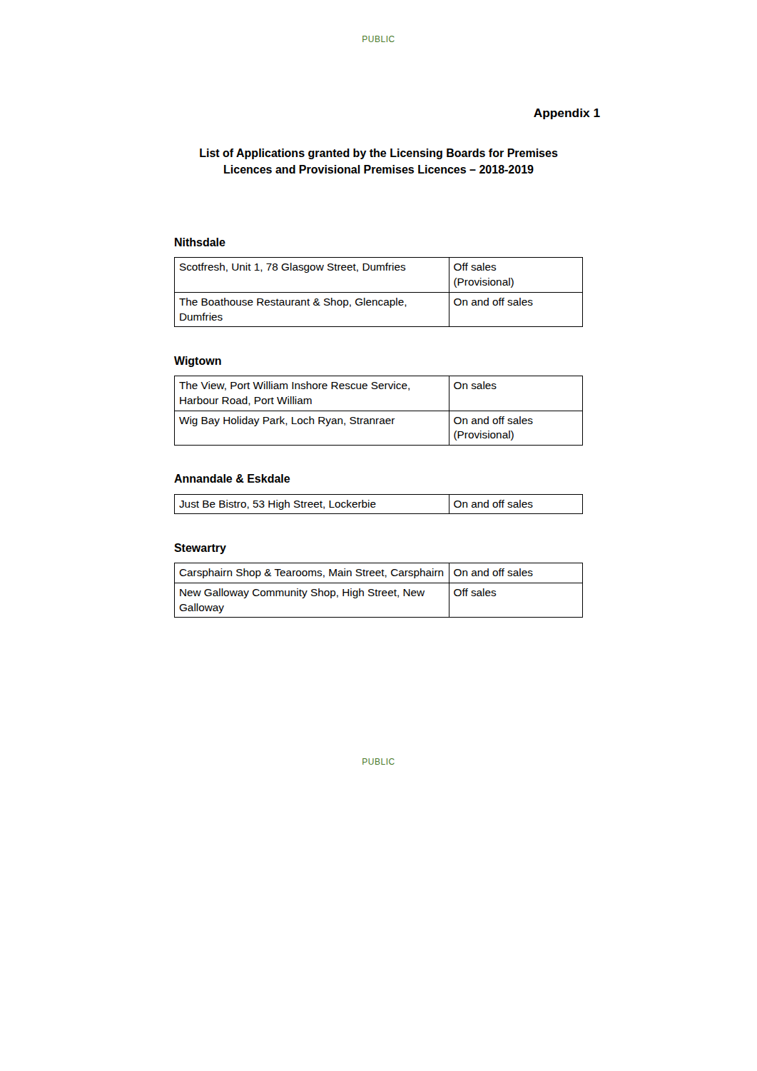PUBLIC
Appendix 1
List of Applications granted by the Licensing Boards for Premises
Licences and Provisional Premises Licences – 2018-2019
Nithsdale
| Scotfresh, Unit 1, 78 Glasgow Street, Dumfries | Off sales (Provisional) |
| The Boathouse Restaurant & Shop, Glencaple, Dumfries | On and off sales |
Wigtown
| The View, Port William Inshore Rescue Service, Harbour Road, Port William | On sales |
| Wig Bay Holiday Park, Loch Ryan, Stranraer | On and off sales (Provisional) |
Annandale & Eskdale
| Just Be Bistro, 53 High Street, Lockerbie | On and off sales |
Stewartry
| Carsphairn Shop & Tearooms, Main Street, Carsphairn | On and off sales |
| New Galloway Community Shop, High Street, New Galloway | Off sales |
PUBLIC